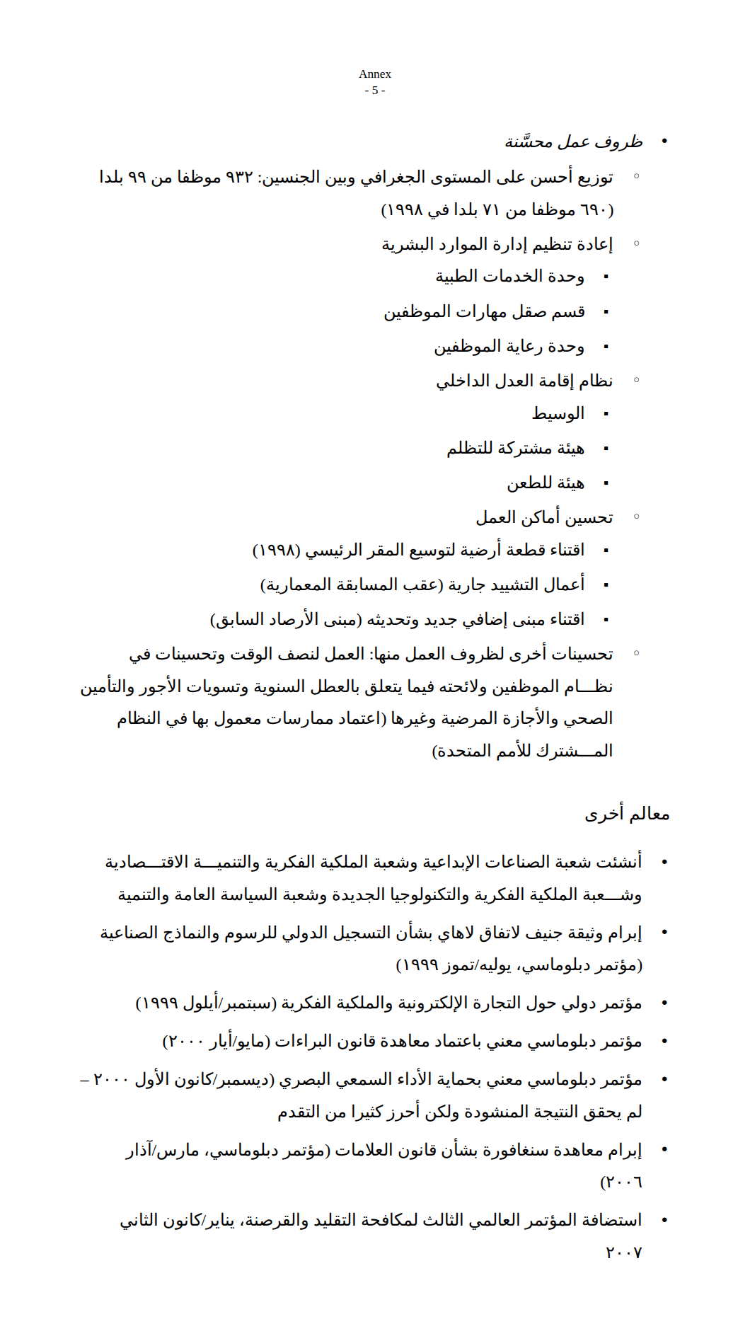Annex
- 5 -
ظروف عمل محسَّنة
توزيع أحسن على المستوى الجغرافي وبين الجنسين: ٩٣٢ موظفا من ٩٩ بلدا (٦٩٠ موظفا من ٧١ بلدا في ١٩٩٨)
إعادة تنظيم إدارة الموارد البشرية
وحدة الخدمات الطبية
قسم صقل مهارات الموظفين
وحدة رعاية الموظفين
نظام إقامة العدل الداخلي
الوسيط
هيئة مشتركة للتظلم
هيئة للطعن
تحسين أماكن العمل
اقتناء قطعة أرضية لتوسيع المقر الرئيسي (١٩٩٨)
أعمال التشييد جارية (عقب المسابقة المعمارية)
اقتناء مبنى إضافي جديد وتحديثه (مبنى الأرصاد السابق)
تحسينات أخرى لظروف العمل منها: العمل لنصف الوقت وتحسينات في نظـــام الموظفين ولائحته فيما يتعلق بالعطل السنوية وتسويات الأجور والتأمين الصحي والأجازة المرضية وغيرها (اعتماد ممارسات معمول بها في النظام المـــشترك للأمم المتحدة)
معالم أخرى
أنشئت شعبة الصناعات الإبداعية وشعبة الملكية الفكرية والتنميـــة الاقتـــصادية وشـــعبة الملكية الفكرية والتكنولوجيا الجديدة وشعبة السياسة العامة والتنمية
إبرام وثيقة جنيف لاتفاق لاهاي بشأن التسجيل الدولي للرسوم والنماذج الصناعية (مؤتمر دبلوماسي، يوليه/تموز ١٩٩٩)
مؤتمر دولي حول التجارة الإلكترونية والملكية الفكرية (سبتمبر/أيلول ١٩٩٩)
مؤتمر دبلوماسي معني باعتماد معاهدة قانون البراءات (مايو/أيار ٢٠٠٠)
مؤتمر دبلوماسي معني بحماية الأداء السمعي البصري (ديسمبر/كانون الأول ٢٠٠٠ – لم يحقق النتيجة المنشودة ولكن أحرز كثيرا من التقدم
إبرام معاهدة سنغافورة بشأن قانون العلامات (مؤتمر دبلوماسي، مارس/آذار ٢٠٠٦)
استضافة المؤتمر العالمي الثالث لمكافحة التقليد والقرصنة، يناير/كانون الثاني ٢٠٠٧